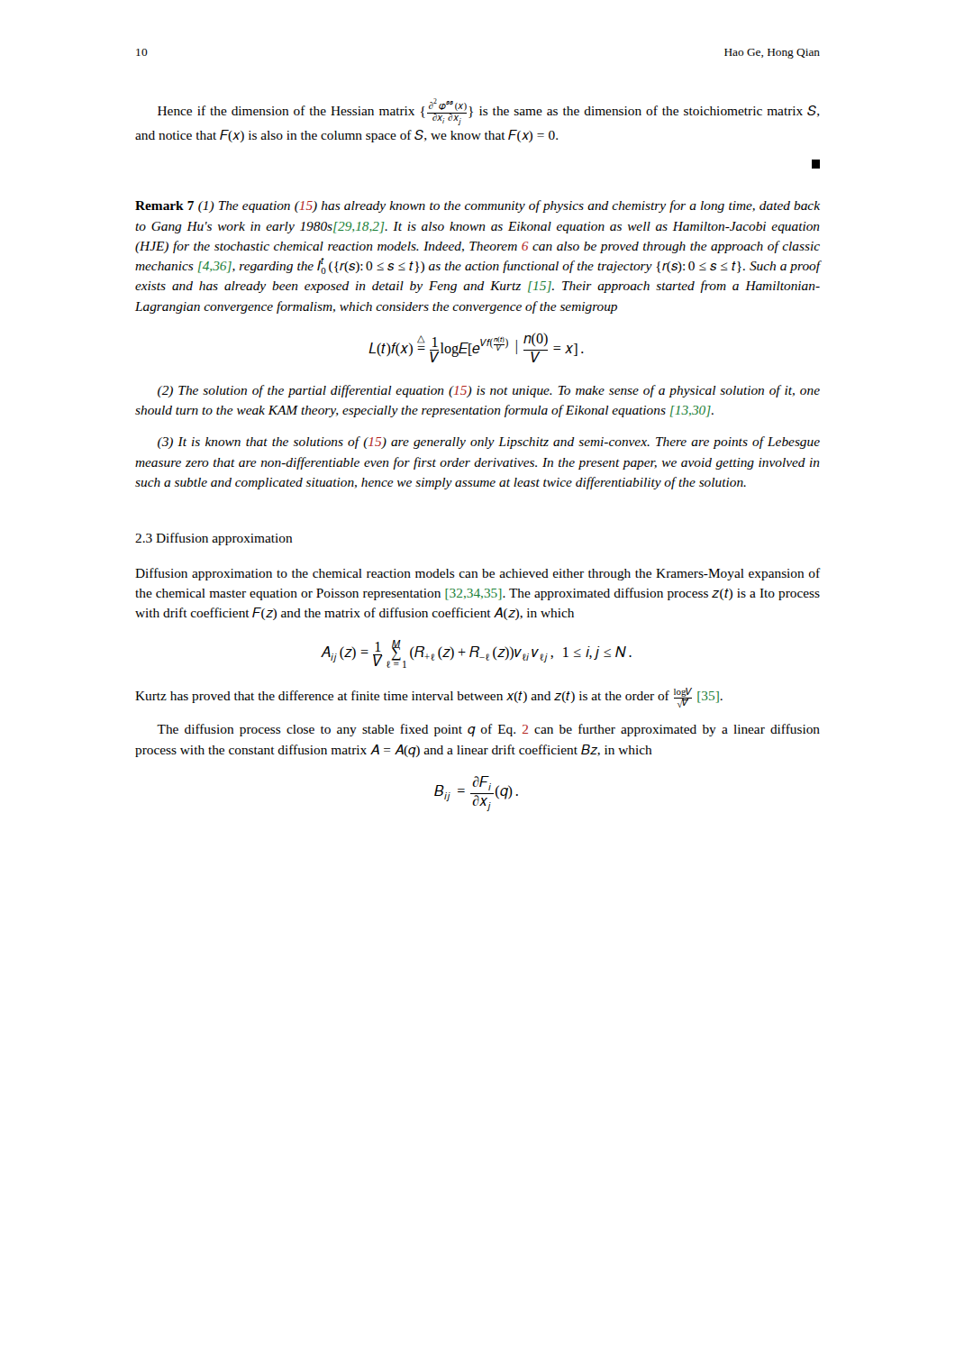10 Hao Ge, Hong Qian
Hence if the dimension of the Hessian matrix { ∂2φss(x) ∂xi∂xj } is the same as the dimension of the stoichiometric matrix S, and notice that F(x) is also in the column space of S, we know that F(x)=0.
Remark 7 (1) The equation (15) has already known to the community of physics and chemistry for a long time, dated back to Gang Hu's work in early 1980s[29,18,2]. It is also known as Eikonal equation as well as Hamilton-Jacobi equation (HJE) for the stochastic chemical reaction models. Indeed, Theorem 6 can also be proved through the approach of classic mechanics [4,36], regarding the I0t({r(s):0≤s≤t}) as the action functional of the trajectory {r(s):0≤s≤t}. Such a proof exists and has already been exposed in detail by Feng and Kurtz [15]. Their approach started from a Hamiltonian-Lagrangian convergence formalism, which considers the convergence of the semigroup
L(t)f(x) =△ 1V log⁡E [ eVf(n(t)V) | n(0)V =x ] .
(2) The solution of the partial differential equation (15) is not unique. To make sense of a physical solution of it, one should turn to the weak KAM theory, especially the representation formula of Eikonal equations [13,30].
(3) It is known that the solutions of (15) are generally only Lipschitz and semi-convex. There are points of Lebesgue measure zero that are non-differentiable even for first order derivatives. In the present paper, we avoid getting involved in such a subtle and complicated situation, hence we simply assume at least twice differentiability of the solution.
2.3 Diffusion approximation
Diffusion approximation to the chemical reaction models can be achieved either through the Kramers-Moyal expansion of the chemical master equation or Poisson representation [32,34,35]. The approximated diffusion process z(t) is a Ito process with drift coefficient F(z) and the matrix of diffusion coefficient A(z), in which
Aij(z) = 1V ∑ ℓ=1 M ( R+ℓ(z) + R−ℓ(z) ) νℓi νℓj , 1≤i,j≤N.
Kurtz has proved that the difference at finite time interval between x(t) and z(t) is at the order of log⁡VV [35].
The diffusion process close to any stable fixed point q of Eq. 2 can be further approximated by a linear diffusion process with the constant diffusion matrix A=A(q) and a linear drift coefficient Bz, in which
Bij = ∂Fi ∂xj (q).